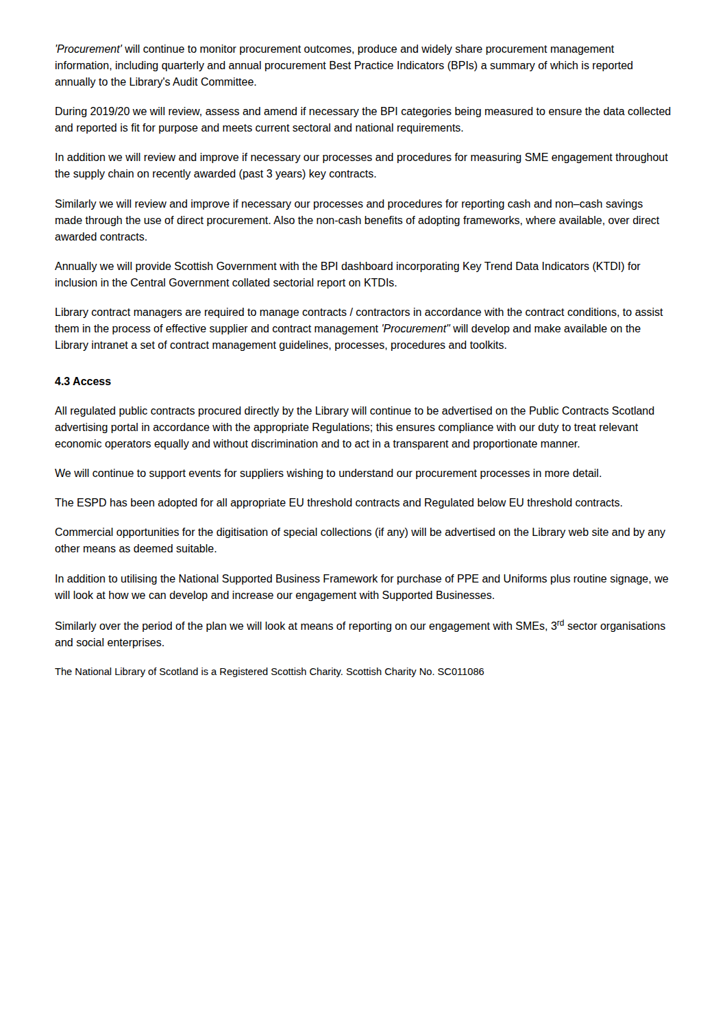'Procurement' will continue to monitor procurement outcomes, produce and widely share procurement management information, including quarterly and annual procurement Best Practice Indicators (BPIs) a summary of which is reported annually to the Library's Audit Committee.
During 2019/20 we will review, assess and amend if necessary the BPI categories being measured to ensure the data collected and reported is fit for purpose and meets current sectoral and national requirements.
In addition we will review and improve if necessary our processes and procedures for measuring SME engagement throughout the supply chain on recently awarded (past 3 years) key contracts.
Similarly we will review and improve if necessary our processes and procedures for reporting cash and non–cash savings made through the use of direct procurement. Also the non-cash benefits of adopting frameworks, where available, over direct awarded contracts.
Annually we will provide Scottish Government with the BPI dashboard incorporating Key Trend Data Indicators (KTDI) for inclusion in the Central Government collated sectorial report on KTDIs.
Library contract managers are required to manage contracts / contractors in accordance with the contract conditions, to assist them in the process of effective supplier and contract management 'Procurement" will develop and make available on the Library intranet a set of contract management guidelines, processes, procedures and toolkits.
4.3 Access
All regulated public contracts procured directly by the Library will continue to be advertised on the Public Contracts Scotland advertising portal in accordance with the appropriate Regulations; this ensures compliance with our duty to treat relevant economic operators equally and without discrimination and to act in a transparent and proportionate manner.
We will continue to support events for suppliers wishing to understand our procurement processes in more detail.
The ESPD has been adopted for all appropriate EU threshold contracts and Regulated below EU threshold contracts.
Commercial opportunities for the digitisation of special collections (if any) will be advertised on the Library web site and by any other means as deemed suitable.
In addition to utilising the National Supported Business Framework for purchase of PPE and Uniforms plus routine signage, we will look at how we can develop and increase our engagement with Supported Businesses.
Similarly over the period of the plan we will look at means of reporting on our engagement with SMEs, 3rd sector organisations and social enterprises.
The National Library of Scotland is a Registered Scottish Charity. Scottish Charity No. SC011086